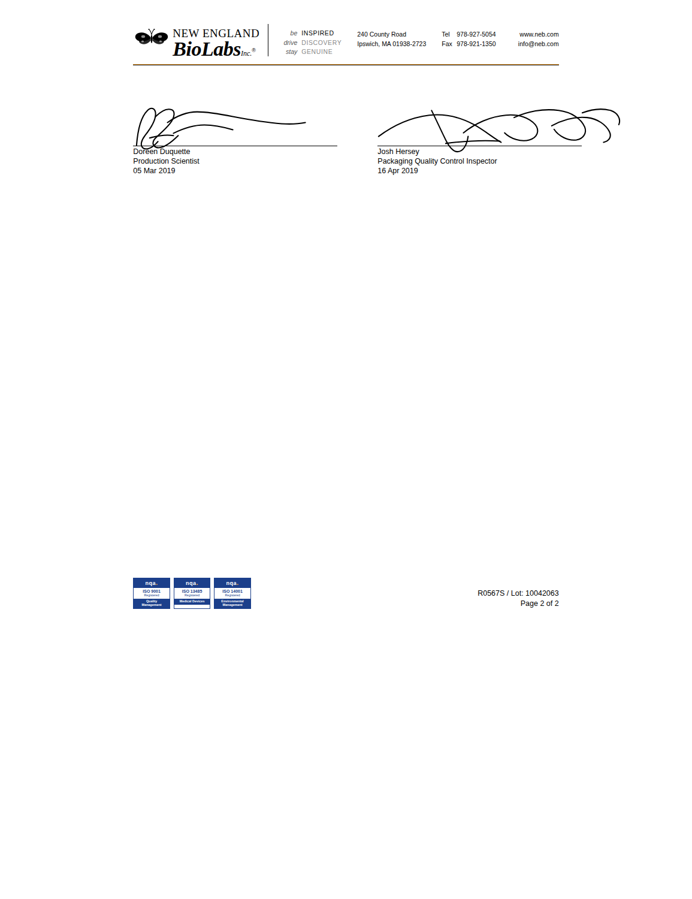NEW ENGLAND BioLabs Inc.®
be INSPIRED
drive DISCOVERY
stay GENUINE
240 County Road
Ipswich, MA 01938-2723
Tel 978-927-5054
Fax 978-921-1350
www.neb.com
info@neb.com
Doreen Duquette
Production Scientist
05 Mar 2019
Josh Hersey
Packaging Quality Control Inspector
16 Apr 2019
nqa.
ISO 9001
Registered
Quality
Management
nqa.
ISO 13485
Registered
Medical Devices
nqa.
ISO 14001
Registered
Environmental
Management
R0567S / Lot: 10042063
Page 2 of 2